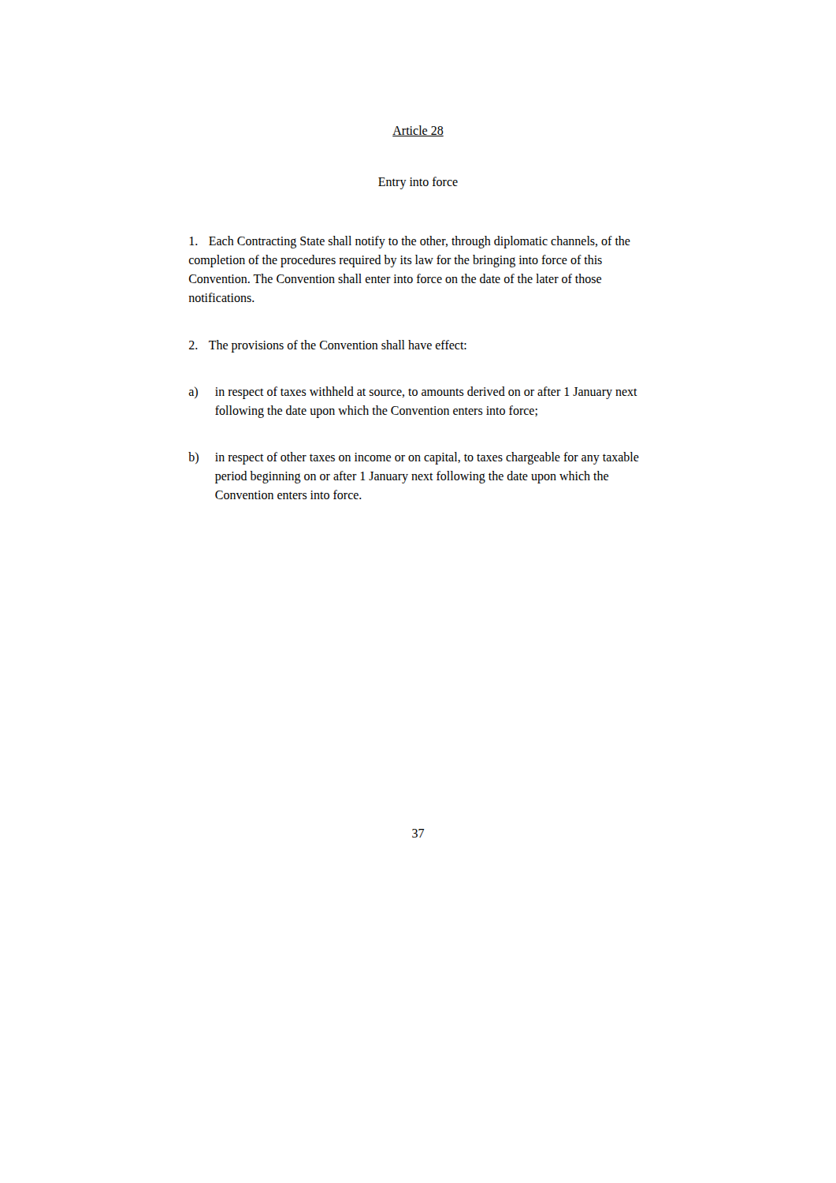Article 28
Entry into force
1. Each Contracting State shall notify to the other, through diplomatic channels, of the completion of the procedures required by its law for the bringing into force of this Convention. The Convention shall enter into force on the date of the later of those notifications.
2. The provisions of the Convention shall have effect:
a) in respect of taxes withheld at source, to amounts derived on or after 1 January next following the date upon which the Convention enters into force;
b) in respect of other taxes on income or on capital, to taxes chargeable for any taxable period beginning on or after 1 January next following the date upon which the Convention enters into force.
37